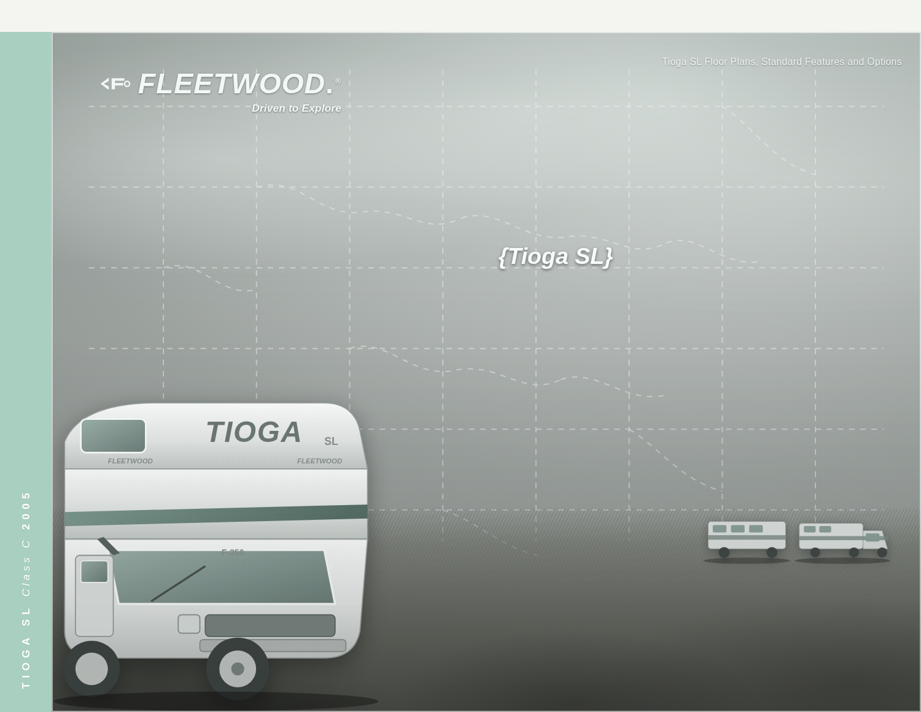TIOGA SL Class C 2005
Tioga SL Floor Plans, Standard Features and Options
FLEETWOOD.®
Driven to Explore
{Tioga SL}
TIOGA SL FLEETWOOD FLEETWOOD F-350